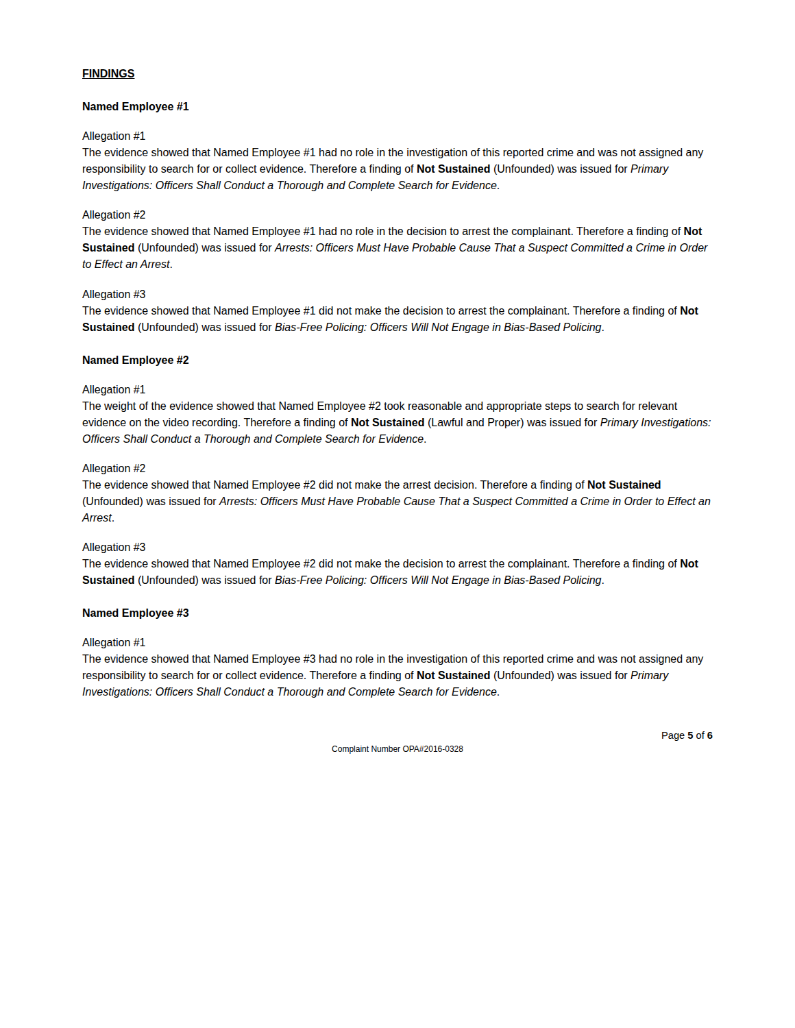FINDINGS
Named Employee #1
Allegation #1
The evidence showed that Named Employee #1 had no role in the investigation of this reported crime and was not assigned any responsibility to search for or collect evidence. Therefore a finding of Not Sustained (Unfounded) was issued for Primary Investigations: Officers Shall Conduct a Thorough and Complete Search for Evidence.
Allegation #2
The evidence showed that Named Employee #1 had no role in the decision to arrest the complainant. Therefore a finding of Not Sustained (Unfounded) was issued for Arrests: Officers Must Have Probable Cause That a Suspect Committed a Crime in Order to Effect an Arrest.
Allegation #3
The evidence showed that Named Employee #1 did not make the decision to arrest the complainant. Therefore a finding of Not Sustained (Unfounded) was issued for Bias-Free Policing: Officers Will Not Engage in Bias-Based Policing.
Named Employee #2
Allegation #1
The weight of the evidence showed that Named Employee #2 took reasonable and appropriate steps to search for relevant evidence on the video recording. Therefore a finding of Not Sustained (Lawful and Proper) was issued for Primary Investigations: Officers Shall Conduct a Thorough and Complete Search for Evidence.
Allegation #2
The evidence showed that Named Employee #2 did not make the arrest decision. Therefore a finding of Not Sustained (Unfounded) was issued for Arrests: Officers Must Have Probable Cause That a Suspect Committed a Crime in Order to Effect an Arrest.
Allegation #3
The evidence showed that Named Employee #2 did not make the decision to arrest the complainant. Therefore a finding of Not Sustained (Unfounded) was issued for Bias-Free Policing: Officers Will Not Engage in Bias-Based Policing.
Named Employee #3
Allegation #1
The evidence showed that Named Employee #3 had no role in the investigation of this reported crime and was not assigned any responsibility to search for or collect evidence. Therefore a finding of Not Sustained (Unfounded) was issued for Primary Investigations: Officers Shall Conduct a Thorough and Complete Search for Evidence.
Page 5 of 6
Complaint Number OPA#2016-0328